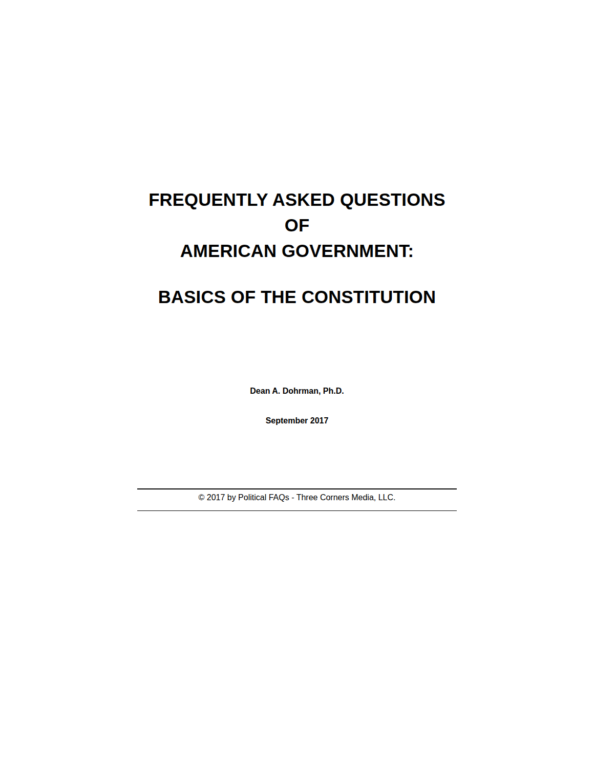FREQUENTLY ASKED QUESTIONS
OF
AMERICAN GOVERNMENT:
BASICS OF THE CONSTITUTION
Dean A. Dohrman, Ph.D.
September 2017
© 2017 by Political FAQs - Three Corners Media, LLC.
______________________________________________________________________________